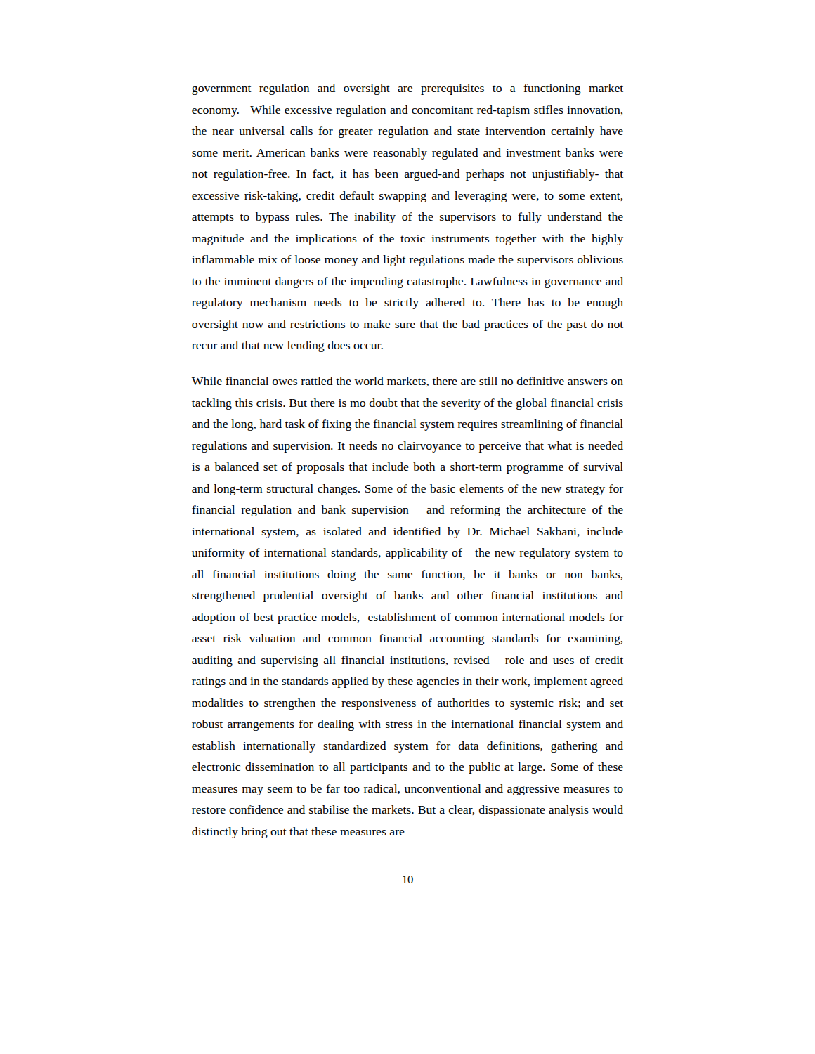government regulation and oversight are prerequisites to a functioning market economy. While excessive regulation and concomitant red-tapism stifles innovation, the near universal calls for greater regulation and state intervention certainly have some merit. American banks were reasonably regulated and investment banks were not regulation-free. In fact, it has been argued-and perhaps not unjustifiably- that excessive risk-taking, credit default swapping and leveraging were, to some extent, attempts to bypass rules. The inability of the supervisors to fully understand the magnitude and the implications of the toxic instruments together with the highly inflammable mix of loose money and light regulations made the supervisors oblivious to the imminent dangers of the impending catastrophe. Lawfulness in governance and regulatory mechanism needs to be strictly adhered to. There has to be enough oversight now and restrictions to make sure that the bad practices of the past do not recur and that new lending does occur.
While financial owes rattled the world markets, there are still no definitive answers on tackling this crisis. But there is mo doubt that the severity of the global financial crisis and the long, hard task of fixing the financial system requires streamlining of financial regulations and supervision. It needs no clairvoyance to perceive that what is needed is a balanced set of proposals that include both a short-term programme of survival and long-term structural changes. Some of the basic elements of the new strategy for financial regulation and bank supervision and reforming the architecture of the international system, as isolated and identified by Dr. Michael Sakbani, include uniformity of international standards, applicability of the new regulatory system to all financial institutions doing the same function, be it banks or non banks, strengthened prudential oversight of banks and other financial institutions and adoption of best practice models, establishment of common international models for asset risk valuation and common financial accounting standards for examining, auditing and supervising all financial institutions, revised role and uses of credit ratings and in the standards applied by these agencies in their work, implement agreed modalities to strengthen the responsiveness of authorities to systemic risk; and set robust arrangements for dealing with stress in the international financial system and establish internationally standardized system for data definitions, gathering and electronic dissemination to all participants and to the public at large. Some of these measures may seem to be far too radical, unconventional and aggressive measures to restore confidence and stabilise the markets. But a clear, dispassionate analysis would distinctly bring out that these measures are
10